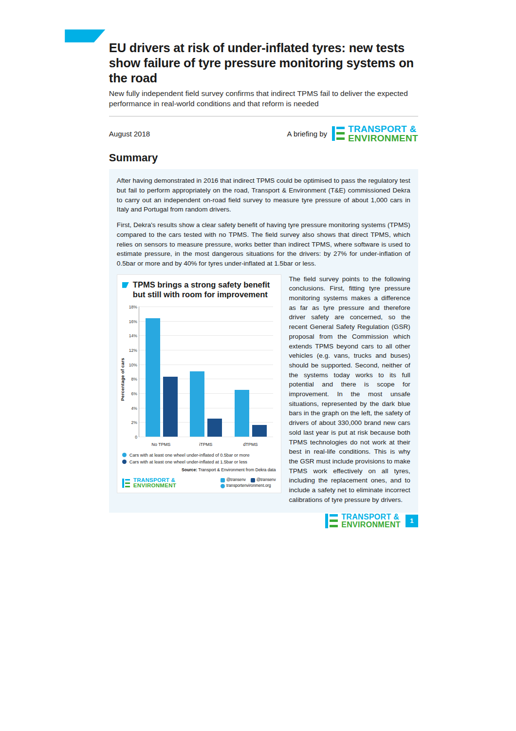EU drivers at risk of under-inflated tyres: new tests show failure of tyre pressure monitoring systems on the road
New fully independent field survey confirms that indirect TPMS fail to deliver the expected performance in real-world conditions and that reform is needed
August 2018
A briefing by TRANSPORT & ENVIRONMENT
Summary
After having demonstrated in 2016 that indirect TPMS could be optimised to pass the regulatory test but fail to perform appropriately on the road, Transport & Environment (T&E) commissioned Dekra to carry out an independent on-road field survey to measure tyre pressure of about 1,000 cars in Italy and Portugal from random drivers.
First, Dekra's results show a clear safety benefit of having tyre pressure monitoring systems (TPMS) compared to the cars tested with no TPMS. The field survey also shows that direct TPMS, which relies on sensors to measure pressure, works better than indirect TPMS, where software is used to estimate pressure, in the most dangerous situations for the drivers: by 27% for under-inflation of 0.5bar or more and by 40% for tyres under-inflated at 1.5bar or less.
TPMS brings a strong safety benefit but still with room for improvement
Percentage of cars
18%
16%
14%
12%
10%
8%
6%
4%
2%
0
No TPMS iTPMS dTPMS
Cars with at least one wheel under-inflated of 0.5bar or more
Cars with at least one wheel under-inflated at 1.5bar or less
Source: Transport & Environment from Dekra data
TRANSPORT & ENVIRONMENT @transenv @transenv transportenvironment.org
The field survey points to the following conclusions. First, fitting tyre pressure monitoring systems makes a difference as far as tyre pressure and therefore driver safety are concerned, so the recent General Safety Regulation (GSR) proposal from the Commission which extends TPMS beyond cars to all other vehicles (e.g. vans, trucks and buses) should be supported. Second, neither of the systems today works to its full potential and there is scope for improvement. In the most unsafe situations, represented by the dark blue bars in the graph on the left, the safety of drivers of about 330,000 brand new cars sold last year is put at risk because both TPMS technologies do not work at their best in real-life conditions. This is why the GSR must include provisions to make TPMS work effectively on all tyres, including the replacement ones, and to include a safety net to eliminate incorrect calibrations of tyre pressure by drivers.
TRANSPORT & ENVIRONMENT
1